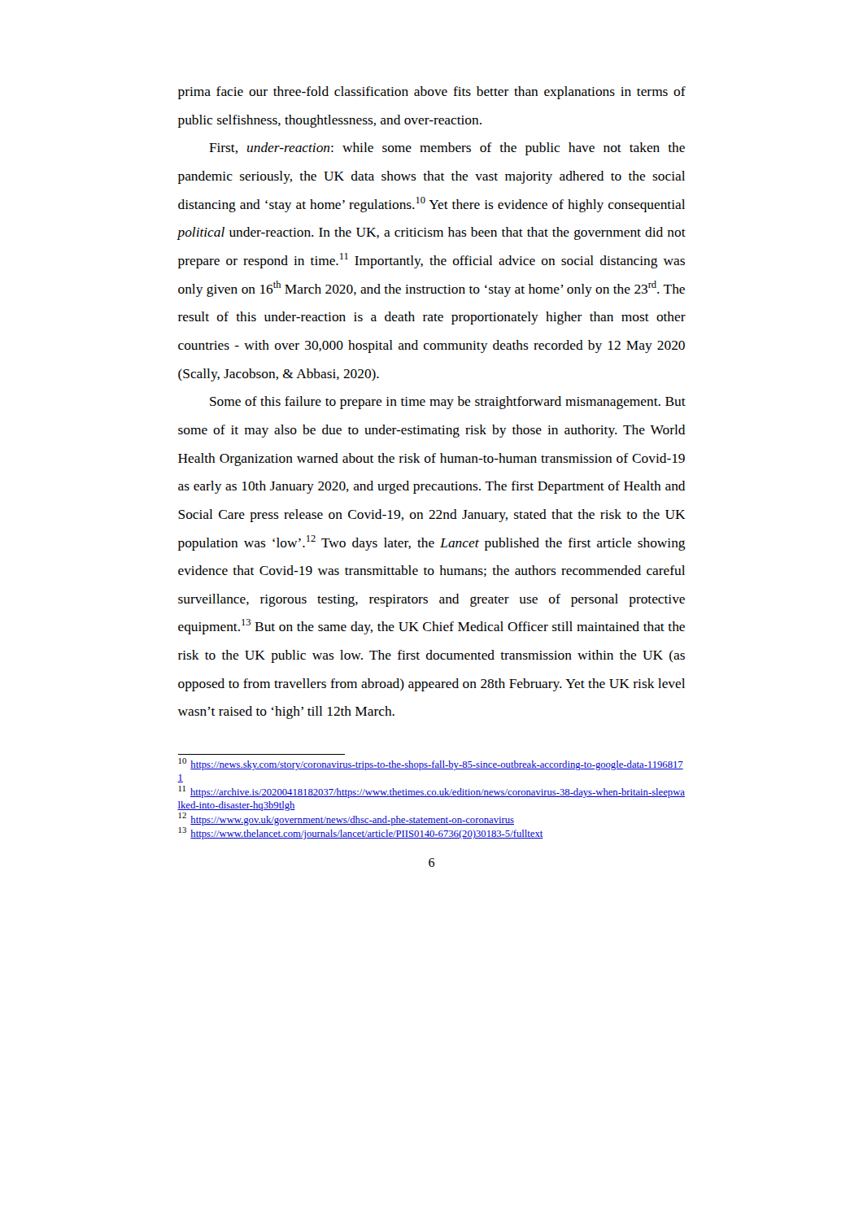prima facie our three-fold classification above fits better than explanations in terms of public selfishness, thoughtlessness, and over-reaction.
First, under-reaction: while some members of the public have not taken the pandemic seriously, the UK data shows that the vast majority adhered to the social distancing and ‘stay at home’ regulations.10 Yet there is evidence of highly consequential political under-reaction. In the UK, a criticism has been that that the government did not prepare or respond in time.11 Importantly, the official advice on social distancing was only given on 16th March 2020, and the instruction to ‘stay at home’ only on the 23rd. The result of this under-reaction is a death rate proportionately higher than most other countries - with over 30,000 hospital and community deaths recorded by 12 May 2020 (Scally, Jacobson, & Abbasi, 2020).
Some of this failure to prepare in time may be straightforward mismanagement. But some of it may also be due to under-estimating risk by those in authority. The World Health Organization warned about the risk of human-to-human transmission of Covid-19 as early as 10th January 2020, and urged precautions. The first Department of Health and Social Care press release on Covid-19, on 22nd January, stated that the risk to the UK population was ‘low’.12 Two days later, the Lancet published the first article showing evidence that Covid-19 was transmittable to humans; the authors recommended careful surveillance, rigorous testing, respirators and greater use of personal protective equipment.13 But on the same day, the UK Chief Medical Officer still maintained that the risk to the UK public was low. The first documented transmission within the UK (as opposed to from travellers from abroad) appeared on 28th February. Yet the UK risk level wasn’t raised to ‘high’ till 12th March.
10 https://news.sky.com/story/coronavirus-trips-to-the-shops-fall-by-85-since-outbreak-according-to-google-data-11968171
11 https://archive.is/20200418182037/https://www.thetimes.co.uk/edition/news/coronavirus-38-days-when-britain-sleepwalked-into-disaster-hq3b9tlgh
12 https://www.gov.uk/government/news/dhsc-and-phe-statement-on-coronavirus
13 https://www.thelancet.com/journals/lancet/article/PIIS0140-6736(20)30183-5/fulltext
6